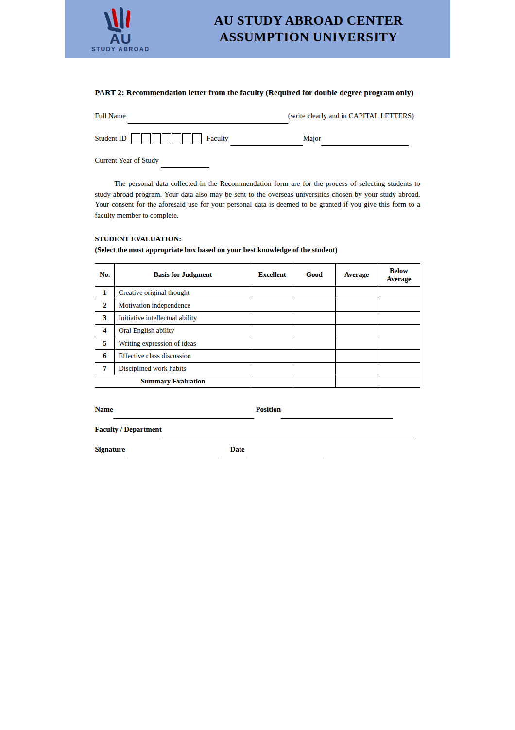AU
STUDY ABROAD
AU STUDY ABROAD CENTER
ASSUMPTION UNIVERSITY
PART 2: Recommendation letter from the faculty (Required for double degree program only)
Full Name (write clearly and in CAPITAL LETTERS)
Student ID Faculty Major
Current Year of Study
The personal data collected in the Recommendation form are for the process of selecting students to study abroad program. Your data also may be sent to the overseas universities chosen by your study abroad. Your consent for the aforesaid use for your personal data is deemed to be granted if you give this form to a faculty member to complete.
STUDENT EVALUATION:
(Select the most appropriate box based on your best knowledge of the student)
| No. | Basis for Judgment | Excellent | Good | Average | Below Average |
| --- | --- | --- | --- | --- | --- |
| 1 | Creative original thought | | | | |
| 2 | Motivation independence | | | | |
| 3 | Initiative intellectual ability | | | | |
| 4 | Oral English ability | | | | |
| 5 | Writing expression of ideas | | | | |
| 6 | Effective class discussion | | | | |
| 7 | Disciplined work habits | | | | |
| Summary Evaluation | | | | |
Name Position
Faculty / Department
Signature Date